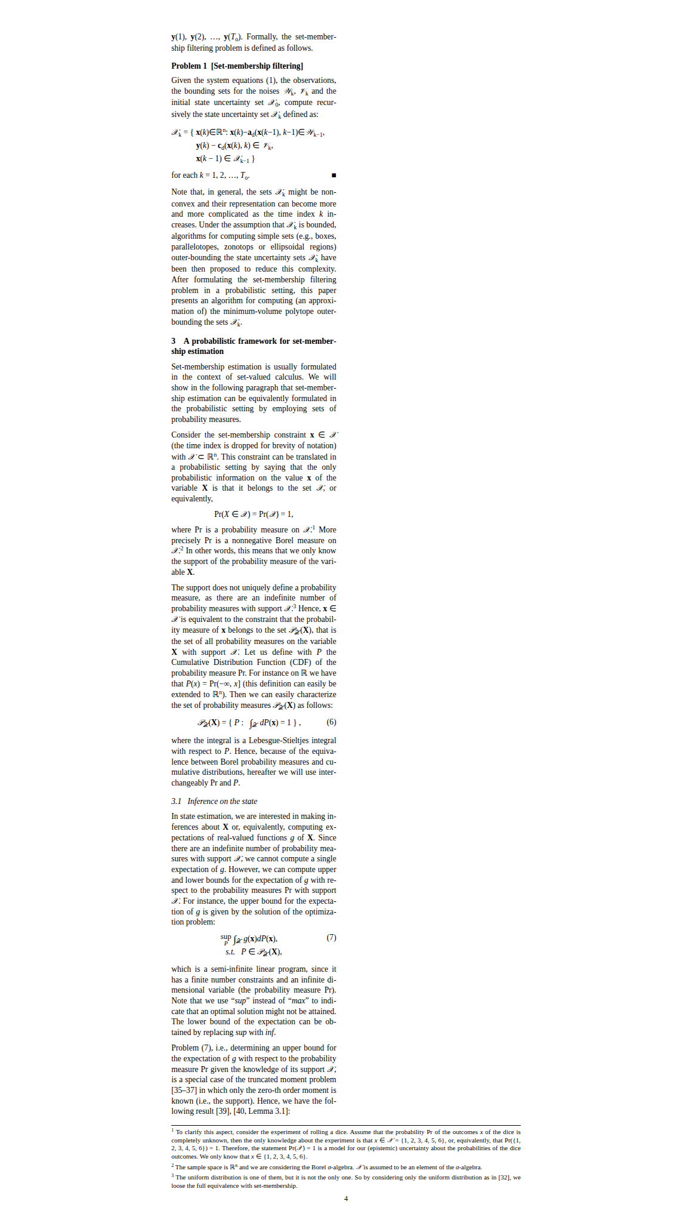y(1), y(2), …, y(To). Formally, the set-membership filtering problem is defined as follows.
Problem 1 [Set-membership filtering]
Given the system equations (1), the observations, the bounding sets for the noises 𝒲k, 𝒱k and the initial state uncertainty set 𝒳 0, compute recursively the state uncertainty set 𝒳k defined as:
𝒳k = { x(k)∈ℝn: x(k)−ad(x(k−1), k−1)∈𝒲k−1, y(k) − cd(x(k), k) ∈ 𝒱k, x(k − 1) ∈ 𝒳k−1 }
for each k = 1, 2, …, To. ■
Note that, in general, the sets 𝒳k might be nonconvex and their representation can become more and more complicated as the time index k increases. Under the assumption that 𝒳k is bounded, algorithms for computing simple sets (e.g., boxes, parallelotopes, zonotops or ellipsoidal regions) outer-bounding the state uncertainty sets 𝒳k have been then proposed to reduce this complexity. After formulating the set-membership filtering problem in a probabilistic setting, this paper presents an algorithm for computing (an approximation of) the minimum-volume polytope outer-bounding the sets 𝒳k.
3 A probabilistic framework for set-membership estimation
Set-membership estimation is usually formulated in the context of set-valued calculus. We will show in the following paragraph that set-membership estimation can be equivalently formulated in the probabilistic setting by employing sets of probability measures.
Consider the set-membership constraint x ∈ 𝒳 (the time index is dropped for brevity of notation) with 𝒳 ⊂ ℝn. This constraint can be translated in a probabilistic setting by saying that the only probabilistic information on the value x of the variable X is that it belongs to the set 𝒳, or equivalently,
Pr(X ∈ 𝒳) = Pr(𝒳) = 1,
where Pr is a probability measure on 𝒳.1 More precisely Pr is a nonnegative Borel measure on 𝒳.2 In other words, this means that we only know the support of the probability measure of the variable X.
The support does not uniquely define a probability measure, as there are an indefinite number of probability measures with support 𝒳.3 Hence, x ∈ 𝒳 is equivalent to the constraint that the probability measure of x belongs to the set 𝒫𝒳(X), that is the set of all probability measures on the variable X with support 𝒳. Let us define with P the Cumulative Distribution Function (CDF) of the probability measure Pr. For instance on ℝ we have that P(x) = Pr(−∞, x] (this definition can easily be extended to ℝn). Then we can easily characterize the set of probability measures 𝒫𝒳(X) as follows:
(6) 𝒫𝒳(X) = { P : ∫𝒳 dP(x) = 1 } ,
where the integral is a Lebesgue-Stieltjes integral with respect to P. Hence, because of the equivalence between Borel probability measures and cumulative distributions, hereafter we will use interchangeably Pr and P.
3.1 Inference on the state
In state estimation, we are interested in making inferences about X or, equivalently, computing expectations of real-valued functions g of X. Since there are an indefinite number of probability measures with support 𝒳, we cannot compute a single expectation of g. However, we can compute upper and lower bounds for the expectation of g with respect to the probability measures Pr with support 𝒳. For instance, the upper bound for the expectation of g is given by the solution of the optimization problem:
(7) sup P ∫𝒳 g(x)dP(x),
s.t. P ∈ 𝒫𝒳(X),
which is a semi-infinite linear program, since it has a finite number constraints and an infinite dimensional variable (the probability measure Pr). Note that we use “sup” instead of “max” to indicate that an optimal solution might not be attained. The lower bound of the expectation can be obtained by replacing sup with inf.
Problem (7), i.e., determining an upper bound for the expectation of g with respect to the probability measure Pr given the knowledge of its support 𝒳, is a special case of the truncated moment problem [35–37] in which only the zero-th order moment is known (i.e., the support). Hence, we have the following result [39], [40, Lemma 3.1]:
1 To clarify this aspect, consider the experiment of rolling a dice. Assume that the probability Pr of the outcomes x of the dice is completely unknown, then the only knowledge about the experiment is that x ∈ 𝒳 = {1, 2, 3, 4, 5, 6}, or, equivalently, that Pr({1, 2, 3, 4, 5, 6}) = 1. Therefore, the statement Pr(𝒳) = 1 is a model for our (epistemic) uncertainty about the probabilities of the dice outcomes. We only know that x ∈ {1, 2, 3, 4, 5, 6}.
2 The sample space is ℝn and we are considering the Borel σ-algebra. 𝒳 is assumed to be an element of the σ-algebra.
3 The uniform distribution is one of them, but it is not the only one. So by considering only the uniform distribution as in [32], we loose the full equivalence with set-membership.
4